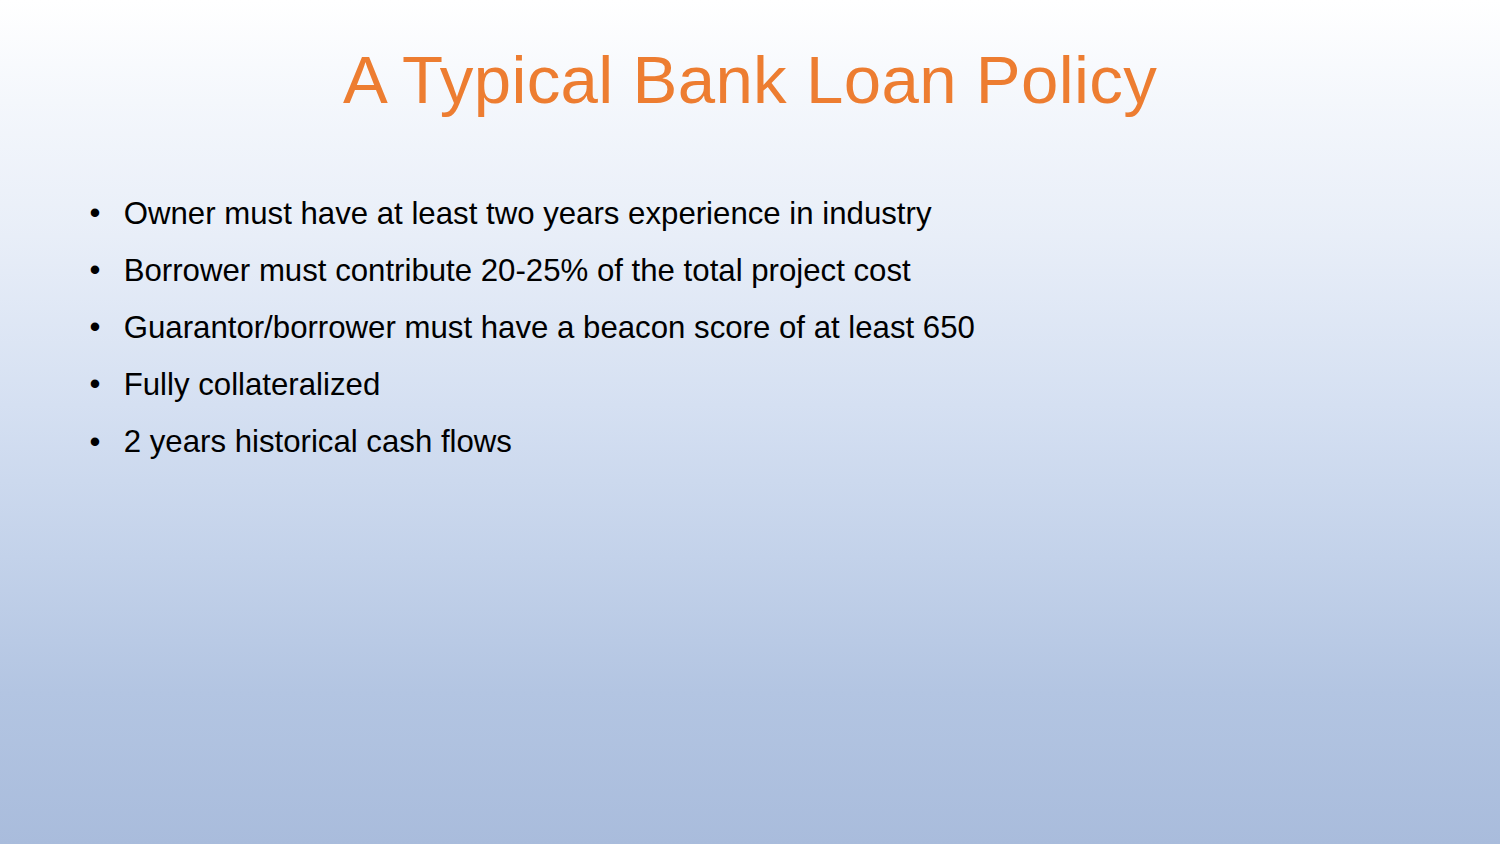A Typical Bank Loan Policy
Owner must have at least two years experience in industry
Borrower must contribute 20-25% of the total project cost
Guarantor/borrower must have a beacon score of at least 650
Fully collateralized
2 years historical cash flows